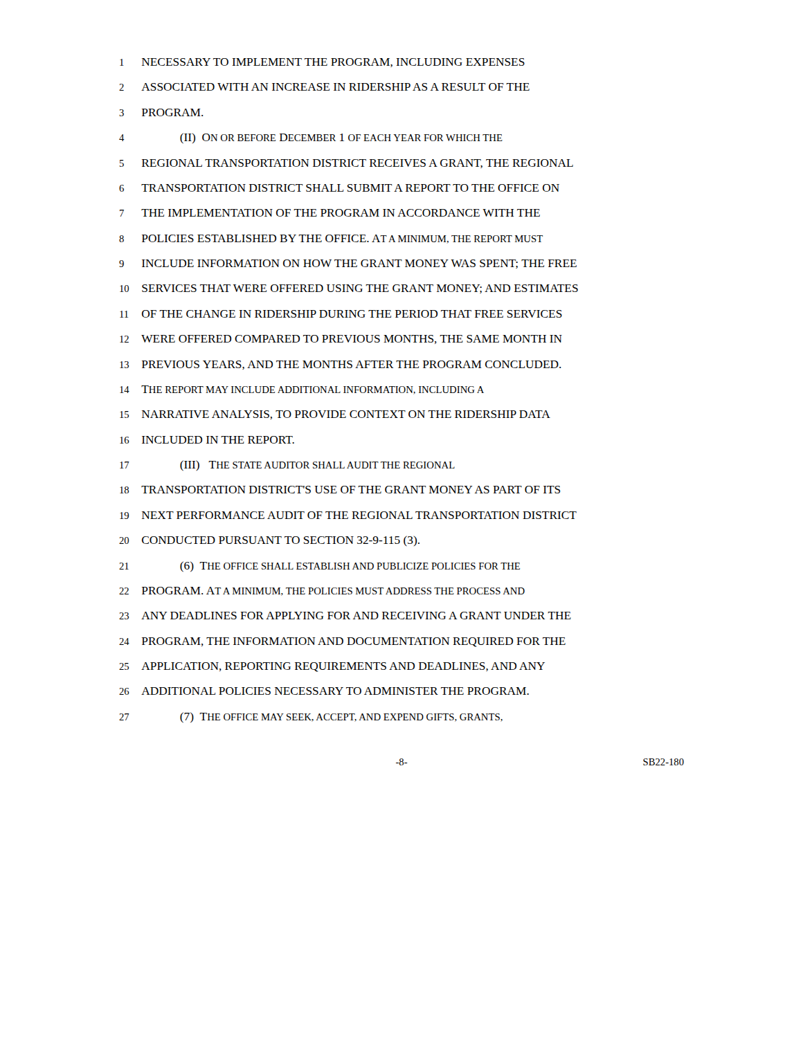1 NECESSARY TO IMPLEMENT THE PROGRAM, INCLUDING EXPENSES
2 ASSOCIATED WITH AN INCREASE IN RIDERSHIP AS A RESULT OF THE
3 PROGRAM.
4(II) ON OR BEFORE DECEMBER 1 OF EACH YEAR FOR WHICH THE
5 REGIONAL TRANSPORTATION DISTRICT RECEIVES A GRANT, THE REGIONAL
6 TRANSPORTATION DISTRICT SHALL SUBMIT A REPORT TO THE OFFICE ON
7 THE IMPLEMENTATION OF THE PROGRAM IN ACCORDANCE WITH THE
8 POLICIES ESTABLISHED BY THE OFFICE. AT A MINIMUM, THE REPORT MUST
9 INCLUDE INFORMATION ON HOW THE GRANT MONEY WAS SPENT; THE FREE
10 SERVICES THAT WERE OFFERED USING THE GRANT MONEY; AND ESTIMATES
11 OF THE CHANGE IN RIDERSHIP DURING THE PERIOD THAT FREE SERVICES
12 WERE OFFERED COMPARED TO PREVIOUS MONTHS, THE SAME MONTH IN
13 PREVIOUS YEARS, AND THE MONTHS AFTER THE PROGRAM CONCLUDED.
14 THE REPORT MAY INCLUDE ADDITIONAL INFORMATION, INCLUDING A
15 NARRATIVE ANALYSIS, TO PROVIDE CONTEXT ON THE RIDERSHIP DATA
16 INCLUDED IN THE REPORT.
17(III) THE STATE AUDITOR SHALL AUDIT THE REGIONAL
18 TRANSPORTATION DISTRICT'S USE OF THE GRANT MONEY AS PART OF ITS
19 NEXT PERFORMANCE AUDIT OF THE REGIONAL TRANSPORTATION DISTRICT
20 CONDUCTED PURSUANT TO SECTION 32-9-115 (3).
21(6) THE OFFICE SHALL ESTABLISH AND PUBLICIZE POLICIES FOR THE
22 PROGRAM. AT A MINIMUM, THE POLICIES MUST ADDRESS THE PROCESS AND
23 ANY DEADLINES FOR APPLYING FOR AND RECEIVING A GRANT UNDER THE
24 PROGRAM, THE INFORMATION AND DOCUMENTATION REQUIRED FOR THE
25 APPLICATION, REPORTING REQUIREMENTS AND DEADLINES, AND ANY
26 ADDITIONAL POLICIES NECESSARY TO ADMINISTER THE PROGRAM.
27(7) THE OFFICE MAY SEEK, ACCEPT, AND EXPEND GIFTS, GRANTS,
-8- SB22-180